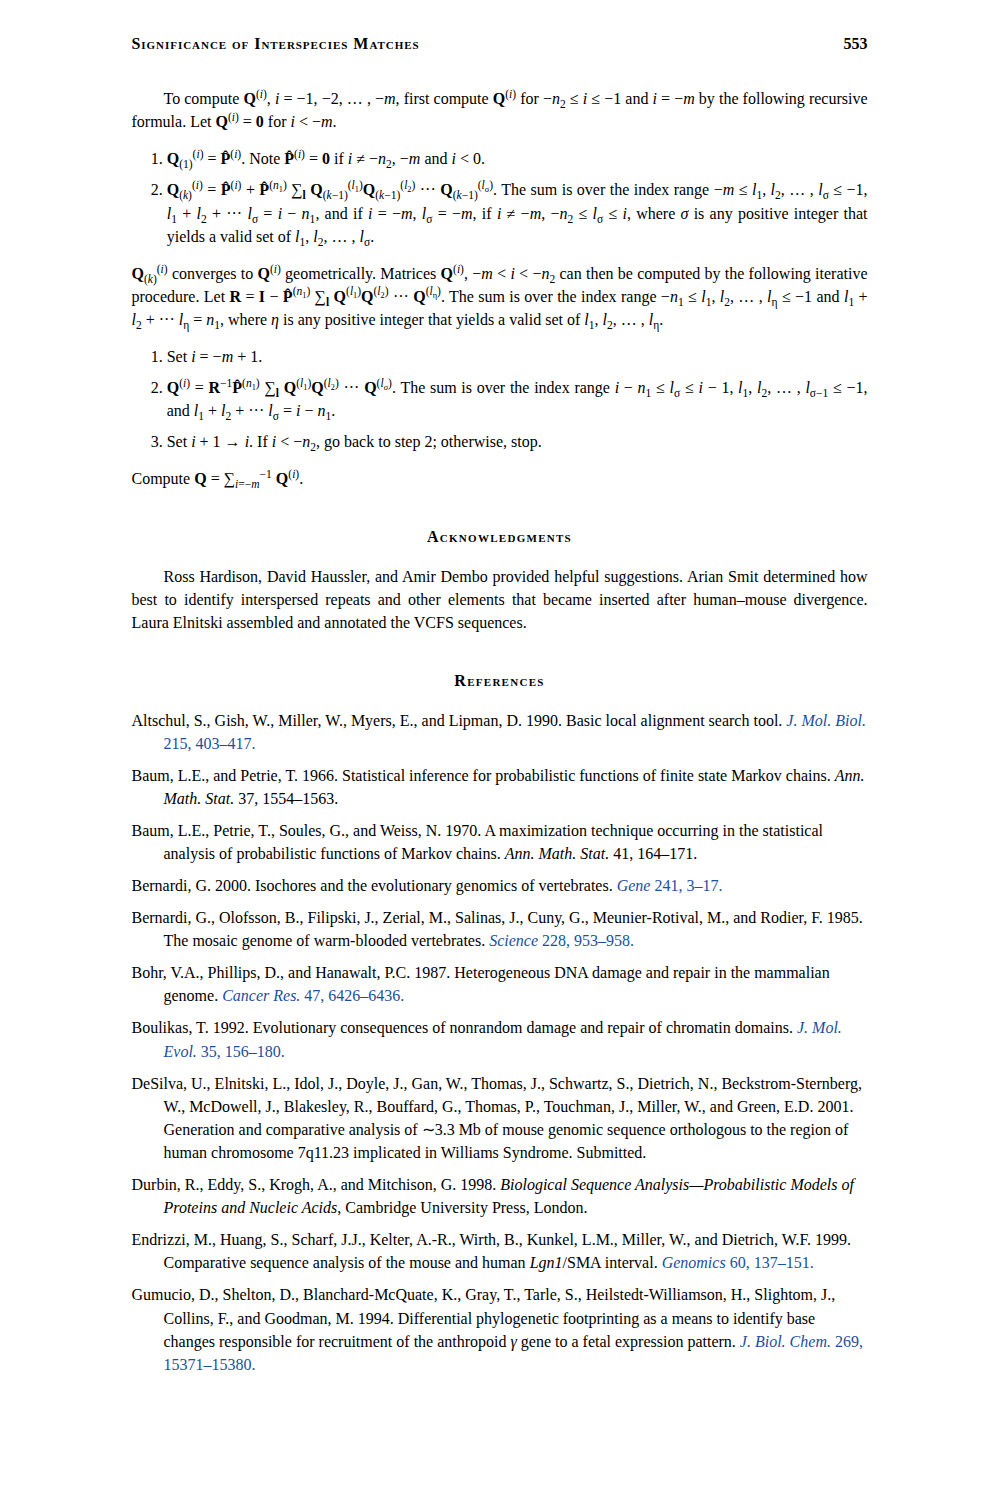Significance of Interspecies Matches 553
To compute Q(i), i = −1, −2, … , −m, first compute Q(i) for −n2 ≤ i ≤ −1 and i = −m by the following recursive formula. Let Q(i) = 0 for i < −m.
Q(1)(i) = P̂(i). Note P̂(i) = 0 if i ≠ −n2, −m and i < 0.
Q(k)(i) = P̂(i) + P̂(n1) ∑l Q(k−1)(l1)Q(k−1)(l2) ··· Q(k−1)(lσ). The sum is over the index range −m ≤ l1, l2, … , lσ ≤ −1, l1 + l2 + ··· lσ = i − n1, and if i = −m, lσ = −m, if i ≠ −m, −n2 ≤ lσ ≤ i, where σ is any positive integer that yields a valid set of l1, l2, … , lσ.
Q(k)(i) converges to Q(i) geometrically. Matrices Q(i), −m < i < −n2 can then be computed by the following iterative procedure. Let R = I − P̂(n1) ∑l Q(l1)Q(l2) ··· Q(lη). The sum is over the index range −n1 ≤ l1, l2, … , lη ≤ −1 and l1 + l2 + ··· lη = n1, where η is any positive integer that yields a valid set of l1, l2, … , lη.
Set i = −m + 1.
Q(i) = R−1P̂(n1) ∑l Q(l1)Q(l2) ··· Q(lσ). The sum is over the index range i − n1 ≤ lσ ≤ i − 1, l1, l2, … , lσ−1 ≤ −1, and l1 + l2 + ··· lσ = i − n1.
Set i + 1 → i. If i < −n2, go back to step 2; otherwise, stop.
Compute Q = ∑i=−m−1 Q(i).
Acknowledgments
Ross Hardison, David Haussler, and Amir Dembo provided helpful suggestions. Arian Smit determined how best to identify interspersed repeats and other elements that became inserted after human–mouse divergence. Laura Elnitski assembled and annotated the VCFS sequences.
References
Altschul, S., Gish, W., Miller, W., Myers, E., and Lipman, D. 1990. Basic local alignment search tool. J. Mol. Biol. 215, 403–417.
Baum, L.E., and Petrie, T. 1966. Statistical inference for probabilistic functions of finite state Markov chains. Ann. Math. Stat. 37, 1554–1563.
Baum, L.E., Petrie, T., Soules, G., and Weiss, N. 1970. A maximization technique occurring in the statistical analysis of probabilistic functions of Markov chains. Ann. Math. Stat. 41, 164–171.
Bernardi, G. 2000. Isochores and the evolutionary genomics of vertebrates. Gene 241, 3–17.
Bernardi, G., Olofsson, B., Filipski, J., Zerial, M., Salinas, J., Cuny, G., Meunier-Rotival, M., and Rodier, F. 1985. The mosaic genome of warm-blooded vertebrates. Science 228, 953–958.
Bohr, V.A., Phillips, D., and Hanawalt, P.C. 1987. Heterogeneous DNA damage and repair in the mammalian genome. Cancer Res. 47, 6426–6436.
Boulikas, T. 1992. Evolutionary consequences of nonrandom damage and repair of chromatin domains. J. Mol. Evol. 35, 156–180.
DeSilva, U., Elnitski, L., Idol, J., Doyle, J., Gan, W., Thomas, J., Schwartz, S., Dietrich, N., Beckstrom-Sternberg, W., McDowell, J., Blakesley, R., Bouffard, G., Thomas, P., Touchman, J., Miller, W., and Green, E.D. 2001. Generation and comparative analysis of ∼3.3 Mb of mouse genomic sequence orthologous to the region of human chromosome 7q11.23 implicated in Williams Syndrome. Submitted.
Durbin, R., Eddy, S., Krogh, A., and Mitchison, G. 1998. Biological Sequence Analysis—Probabilistic Models of Proteins and Nucleic Acids, Cambridge University Press, London.
Endrizzi, M., Huang, S., Scharf, J.J., Kelter, A.-R., Wirth, B., Kunkel, L.M., Miller, W., and Dietrich, W.F. 1999. Comparative sequence analysis of the mouse and human Lgn1/SMA interval. Genomics 60, 137–151.
Gumucio, D., Shelton, D., Blanchard-McQuate, K., Gray, T., Tarle, S., Heilstedt-Williamson, H., Slightom, J., Collins, F., and Goodman, M. 1994. Differential phylogenetic footprinting as a means to identify base changes responsible for recruitment of the anthropoid γ gene to a fetal expression pattern. J. Biol. Chem. 269, 15371–15380.